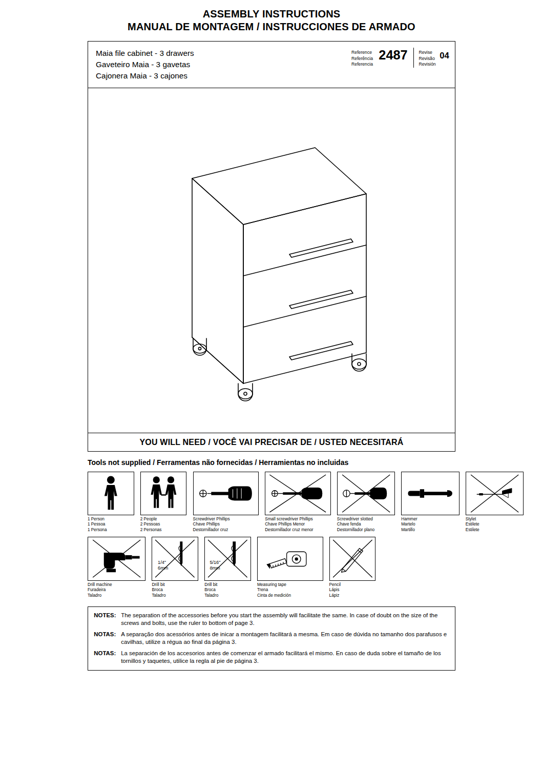ASSEMBLY INSTRUCTIONS
MANUAL DE MONTAGEM / INSTRUCCIONES DE ARMADO
Maia file cabinet - 3 drawers
Gaveteiro Maia - 3 gavetas
Cajonera Maia - 3 cajones
Reference
Referência
Referencia
2487
Revise
Revisão
Revisión
04
YOU WILL NEED / VOCÊ VAI PRECISAR DE / USTED NECESITARÁ
Tools not supplied / Ferramentas não fornecidas / Herramientas no incluidas
1 Person
1 Pessoa
1 Persona
2 People
2 Pessoas
2 Personas
Screwdriver Phillips
Chave Phillips
Destornillador cruz
Small screwdriver Phillips
Chave Phillips Menor
Destornillador cruz menor
Screwdriver slotted
Chave fenda
Destornillador plano
Hammer
Martelo
Martillo
Stylet
Estilete
Estilete
Drill machine
Furadeira
Taladro
1/4" 6mm
Drill bit
Broca
Taladro
5/16" 8mm
Drill bit
Broca
Taladro
Measuring tape
Trena
Cinta de medición
Pencil
Lápis
Lápiz
NOTES: The separation of the accessories before you start the assembly will facilitate the same. In case of doubt on the size of the screws and bolts, use the ruler to bottom of page 3.
NOTAS: A separação dos acessórios antes de inicar a montagem facilitará a mesma. Em caso de dúvida no tamanho dos parafusos e cavilhas, utilize a régua ao final da página 3.
NOTAS: La separación de los accesorios antes de comenzar el armado facilitará el mismo. En caso de duda sobre el tamaño de los tornillos y taquetes, utilice la regla al pie de página 3.